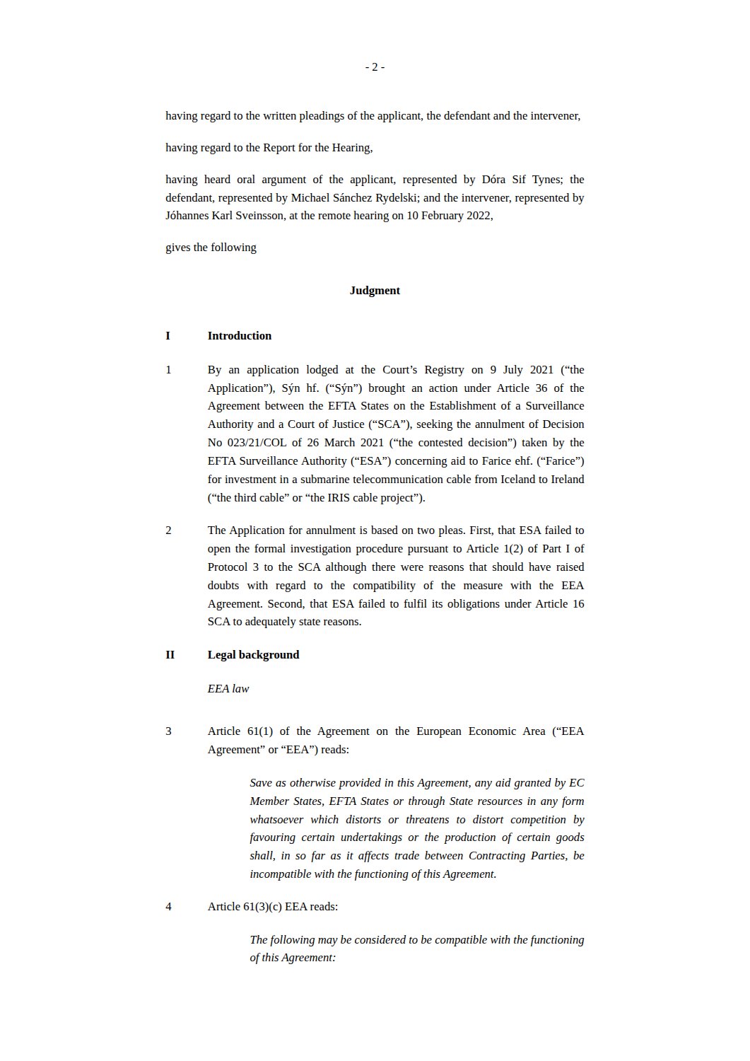- 2 -
having regard to the written pleadings of the applicant, the defendant and the intervener,
having regard to the Report for the Hearing,
having heard oral argument of the applicant, represented by Dóra Sif Tynes; the defendant, represented by Michael Sánchez Rydelski; and the intervener, represented by Jóhannes Karl Sveinsson, at the remote hearing on 10 February 2022,
gives the following
Judgment
I
Introduction
1
By an application lodged at the Court’s Registry on 9 July 2021 (“the Application”), Sýn hf. (“Sýn”) brought an action under Article 36 of the Agreement between the EFTA States on the Establishment of a Surveillance Authority and a Court of Justice (“SCA”), seeking the annulment of Decision No 023/21/COL of 26 March 2021 (“the contested decision”) taken by the EFTA Surveillance Authority (“ESA”) concerning aid to Farice ehf. (“Farice”) for investment in a submarine telecommunication cable from Iceland to Ireland (“the third cable” or “the IRIS cable project”).
2
The Application for annulment is based on two pleas. First, that ESA failed to open the formal investigation procedure pursuant to Article 1(2) of Part I of Protocol 3 to the SCA although there were reasons that should have raised doubts with regard to the compatibility of the measure with the EEA Agreement. Second, that ESA failed to fulfil its obligations under Article 16 SCA to adequately state reasons.
II
Legal background
EEA law
3
Article 61(1) of the Agreement on the European Economic Area (“EEA Agreement” or “EEA”) reads:
Save as otherwise provided in this Agreement, any aid granted by EC Member States, EFTA States or through State resources in any form whatsoever which distorts or threatens to distort competition by favouring certain undertakings or the production of certain goods shall, in so far as it affects trade between Contracting Parties, be incompatible with the functioning of this Agreement.
4
Article 61(3)(c) EEA reads:
The following may be considered to be compatible with the functioning of this Agreement: